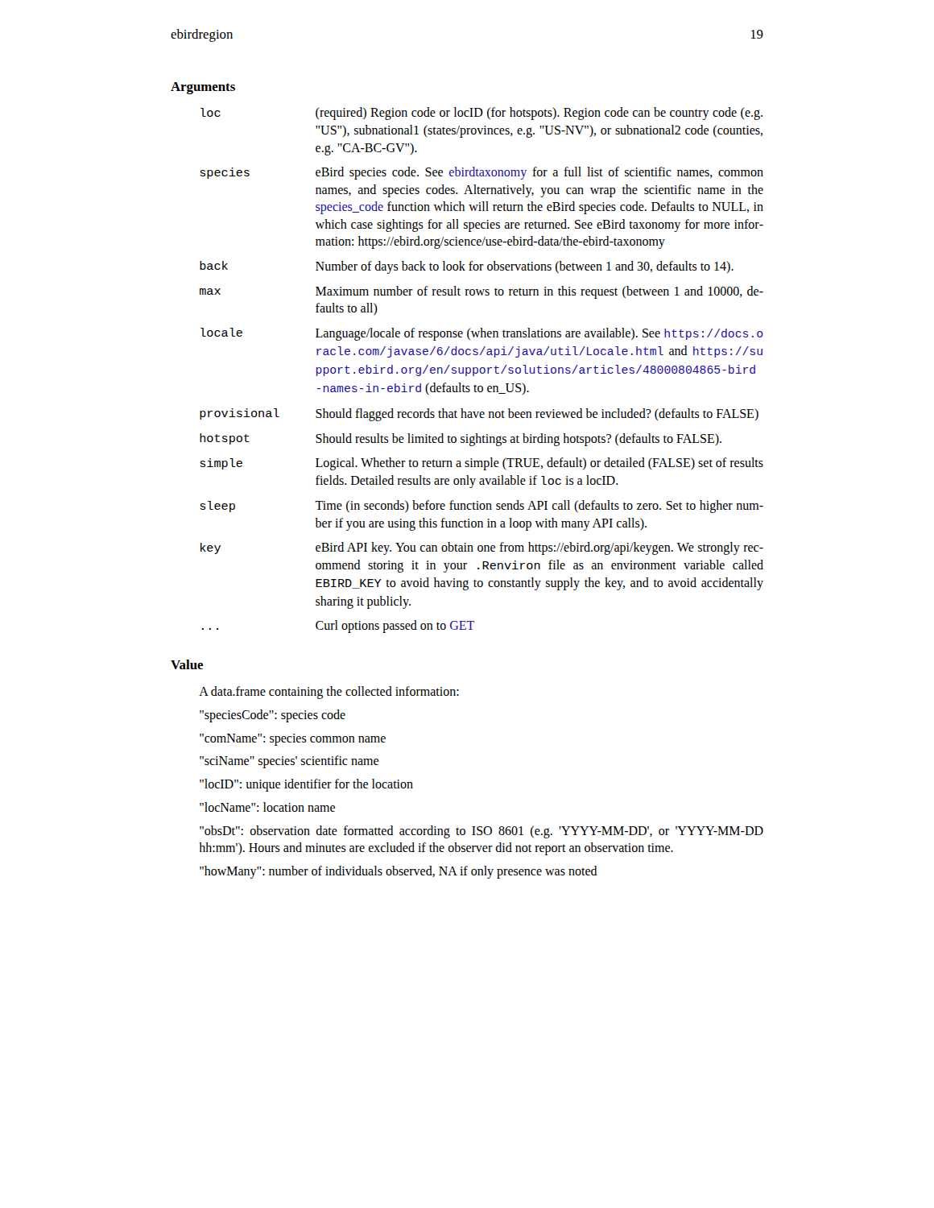ebirdregion 19
Arguments
loc
(required) Region code or locID (for hotspots). Region code can be country code (e.g. "US"), subnational1 (states/provinces, e.g. "US-NV"), or subnational2 code (counties, e.g. "CA-BC-GV").
species
eBird species code. See ebirdtaxonomy for a full list of scientific names, common names, and species codes. Alternatively, you can wrap the scientific name in the species_code function which will return the eBird species code. Defaults to NULL, in which case sightings for all species are returned. See eBird taxonomy for more information: https://ebird.org/science/use-ebird-data/the-ebird-taxonomy
back
Number of days back to look for observations (between 1 and 30, defaults to 14).
max
Maximum number of result rows to return in this request (between 1 and 10000, defaults to all)
locale
Language/locale of response (when translations are available). See https://docs.oracle.com/javase/6/docs/api/java/util/Locale.html and https://support.ebird.org/en/support/solutions/articles/48000804865-bird-names-in-ebird (defaults to en_US).
provisional
Should flagged records that have not been reviewed be included? (defaults to FALSE)
hotspot
Should results be limited to sightings at birding hotspots? (defaults to FALSE).
simple
Logical. Whether to return a simple (TRUE, default) or detailed (FALSE) set of results fields. Detailed results are only available if loc is a locID.
sleep
Time (in seconds) before function sends API call (defaults to zero. Set to higher number if you are using this function in a loop with many API calls).
key
eBird API key. You can obtain one from https://ebird.org/api/keygen. We strongly recommend storing it in your .Renviron file as an environment variable called EBIRD_KEY to avoid having to constantly supply the key, and to avoid accidentally sharing it publicly.
...
Curl options passed on to GET
Value
A data.frame containing the collected information:
"speciesCode": species code
"comName": species common name
"sciName" species' scientific name
"locID": unique identifier for the location
"locName": location name
"obsDt": observation date formatted according to ISO 8601 (e.g. 'YYYY-MM-DD', or 'YYYY-MM-DD hh:mm'). Hours and minutes are excluded if the observer did not report an observation time.
"howMany": number of individuals observed, NA if only presence was noted